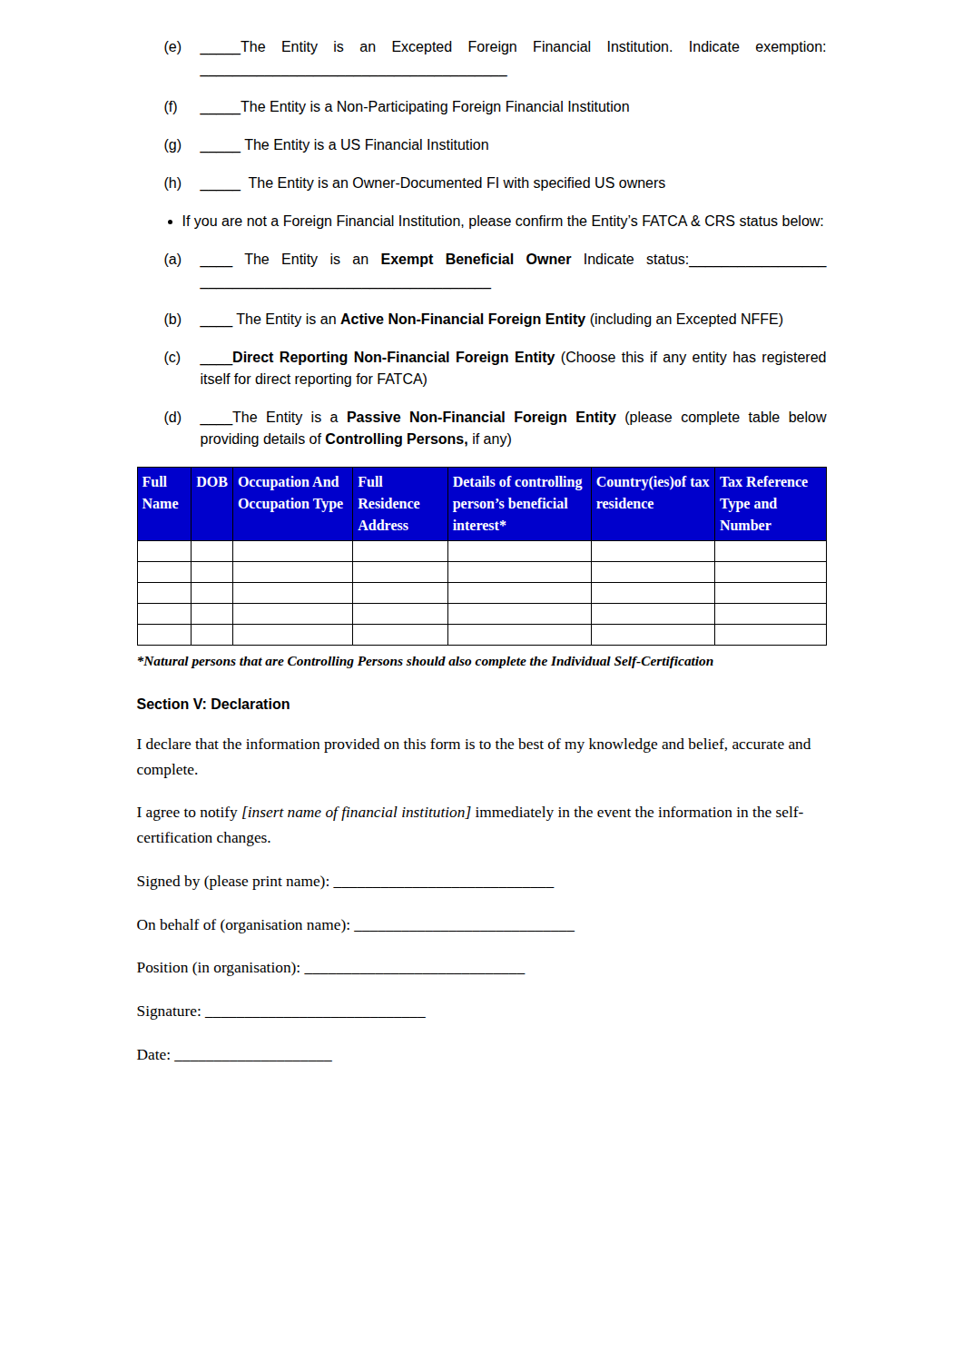(e)_____The Entity is an Excepted Foreign Financial Institution. Indicate exemption: ______________________________________
(f)_____The Entity is a Non-Participating Foreign Financial Institution
(g)_____ The Entity is a US Financial Institution
(h)_____ The Entity is an Owner-Documented FI with specified US owners
If you are not a Foreign Financial Institution, please confirm the Entity’s FATCA & CRS status below:
(a)____ The Entity is an Exempt Beneficial Owner Indicate status:_________________ ____________________________________
(b)____ The Entity is an Active Non-Financial Foreign Entity (including an Excepted NFFE)
(c)____Direct Reporting Non-Financial Foreign Entity (Choose this if any entity has registered itself for direct reporting for FATCA)
(d)____The Entity is a Passive Non-Financial Foreign Entity (please complete table below providing details of Controlling Persons, if any)
| Full Name | DOB | Occupation And Occupation Type | Full Residence Address | Details of controlling person’s beneficial interest* | Country(ies)of tax residence | Tax Reference Type and Number |
| --- | --- | --- | --- | --- | --- | --- |
*Natural persons that are Controlling Persons should also complete the Individual Self-Certification
Section V: Declaration
I declare that the information provided on this form is to the best of my knowledge and belief, accurate and complete.
I agree to notify [insert name of financial institution] immediately in the event the information in the self-certification changes.
Signed by (please print name): ____________________________
On behalf of (organisation name): ____________________________
Position (in organisation): ____________________________
Signature: ____________________________
Date: ____________________